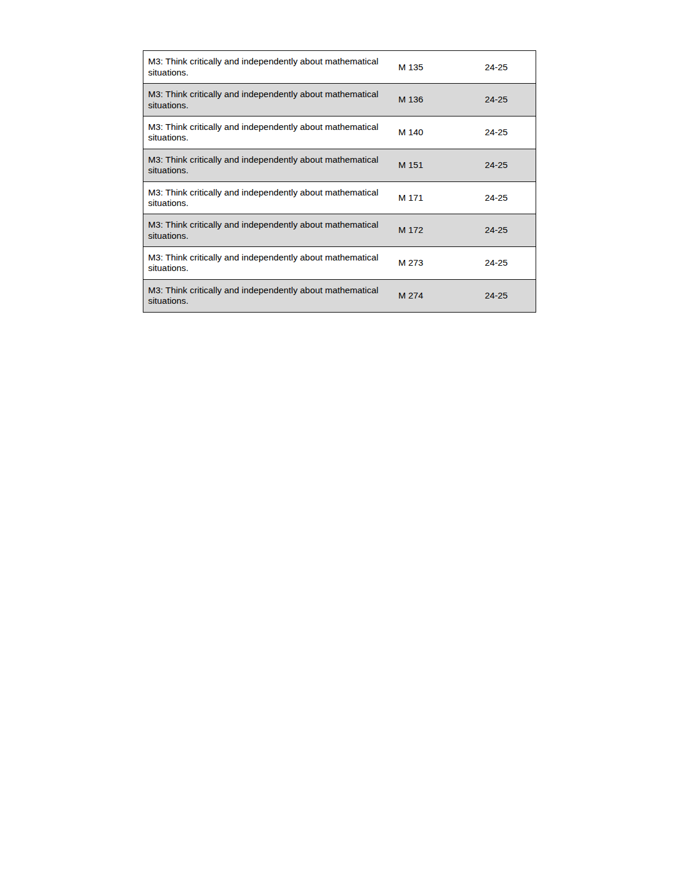| M3: Think critically and independently about mathematical situations. | M 135 | 24-25 |
| M3: Think critically and independently about mathematical situations. | M 136 | 24-25 |
| M3: Think critically and independently about mathematical situations. | M 140 | 24-25 |
| M3: Think critically and independently about mathematical situations. | M 151 | 24-25 |
| M3: Think critically and independently about mathematical situations. | M 171 | 24-25 |
| M3: Think critically and independently about mathematical situations. | M 172 | 24-25 |
| M3: Think critically and independently about mathematical situations. | M 273 | 24-25 |
| M3: Think critically and independently about mathematical situations. | M 274 | 24-25 |